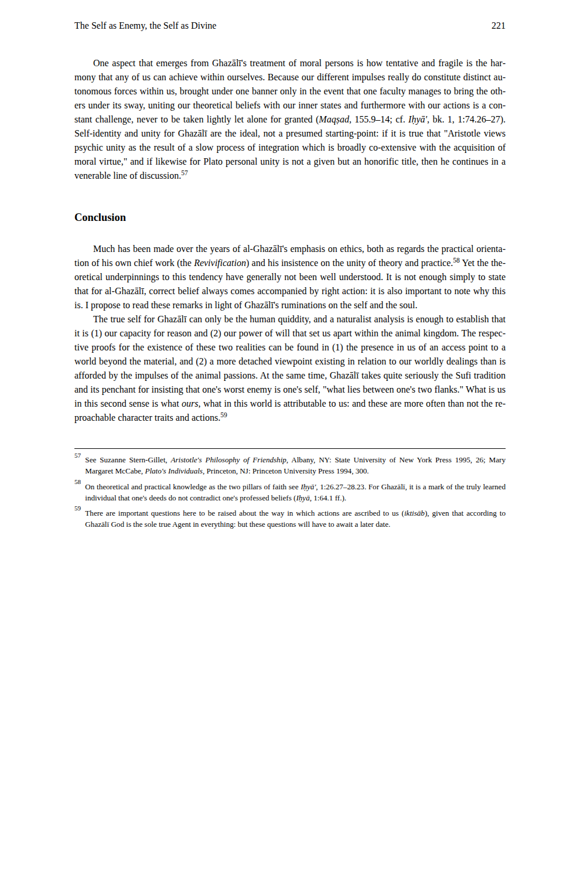The Self as Enemy, the Self as Divine 221
One aspect that emerges from Ghazālī's treatment of moral persons is how tentative and fragile is the harmony that any of us can achieve within ourselves. Because our different impulses really do constitute distinct autonomous forces within us, brought under one banner only in the event that one faculty manages to bring the others under its sway, uniting our theoretical beliefs with our inner states and furthermore with our actions is a constant challenge, never to be taken lightly let alone for granted (Maqṣad, 155.9–14; cf. Iḥyā', bk. 1, 1:74.26–27). Self-identity and unity for Ghazālī are the ideal, not a presumed starting-point: if it is true that "Aristotle views psychic unity as the result of a slow process of integration which is broadly co-extensive with the acquisition of moral virtue," and if likewise for Plato personal unity is not a given but an honorific title, then he continues in a venerable line of discussion.57
Conclusion
Much has been made over the years of al-Ghazālī's emphasis on ethics, both as regards the practical orientation of his own chief work (the Revivification) and his insistence on the unity of theory and practice.58 Yet the theoretical underpinnings to this tendency have generally not been well understood. It is not enough simply to state that for al-Ghazālī, correct belief always comes accompanied by right action: it is also important to note why this is. I propose to read these remarks in light of Ghazālī's ruminations on the self and the soul.
The true self for Ghazālī can only be the human quiddity, and a naturalist analysis is enough to establish that it is (1) our capacity for reason and (2) our power of will that set us apart within the animal kingdom. The respective proofs for the existence of these two realities can be found in (1) the presence in us of an access point to a world beyond the material, and (2) a more detached viewpoint existing in relation to our worldly dealings than is afforded by the impulses of the animal passions. At the same time, Ghazālī takes quite seriously the Sufi tradition and its penchant for insisting that one's worst enemy is one's self, "what lies between one's two flanks." What is us in this second sense is what ours, what in this world is attributable to us: and these are more often than not the reproachable character traits and actions.59
57See Suzanne Stern-Gillet, Aristotle's Philosophy of Friendship, Albany, NY: State University of New York Press 1995, 26; Mary Margaret McCabe, Plato's Individuals, Princeton, NJ: Princeton University Press 1994, 300.
58On theoretical and practical knowledge as the two pillars of faith see Iḥyā', 1:26.27–28.23. For Ghazālī, it is a mark of the truly learned individual that one's deeds do not contradict one's professed beliefs (Iḥyā, 1:64.1 ff.).
59There are important questions here to be raised about the way in which actions are ascribed to us (iktisāb), given that according to Ghazālī God is the sole true Agent in everything: but these questions will have to await a later date.